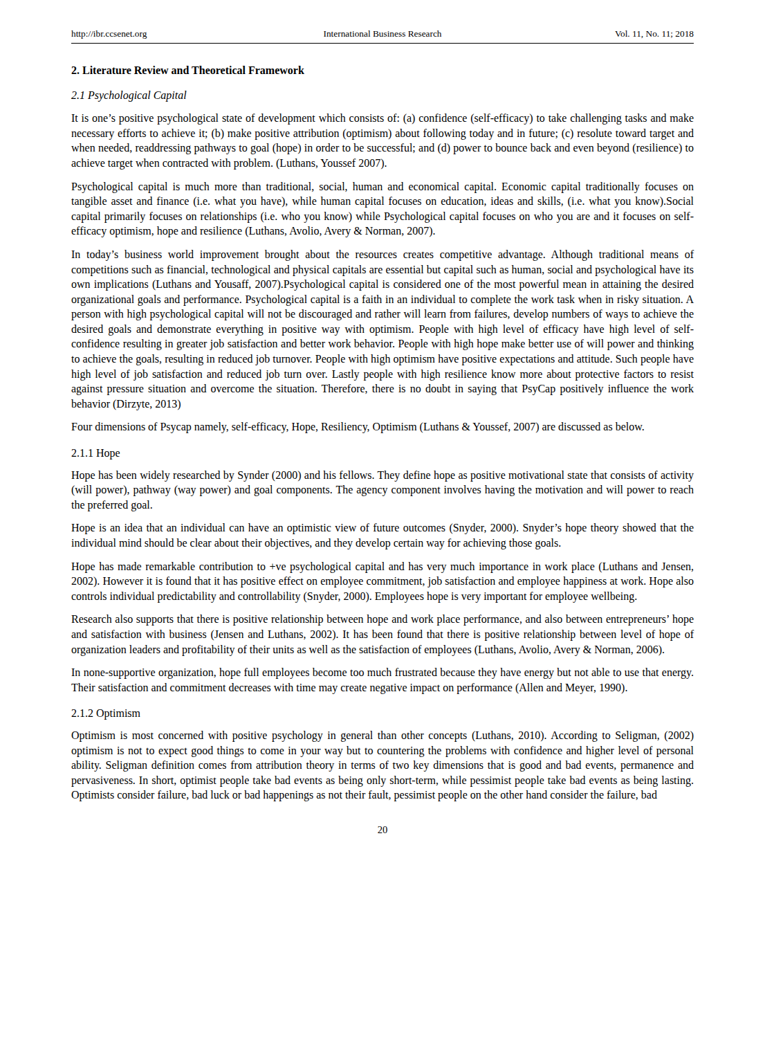http://ibr.ccsenet.org
International Business Research
Vol. 11, No. 11; 2018
2. Literature Review and Theoretical Framework
2.1 Psychological Capital
It is one’s positive psychological state of development which consists of: (a) confidence (self-efficacy) to take challenging tasks and make necessary efforts to achieve it; (b) make positive attribution (optimism) about following today and in future; (c) resolute toward target and when needed, readdressing pathways to goal (hope) in order to be successful; and (d) power to bounce back and even beyond (resilience) to achieve target when contracted with problem. (Luthans, Youssef 2007).
Psychological capital is much more than traditional, social, human and economical capital. Economic capital traditionally focuses on tangible asset and finance (i.e. what you have), while human capital focuses on education, ideas and skills, (i.e. what you know).Social capital primarily focuses on relationships (i.e. who you know) while Psychological capital focuses on who you are and it focuses on self-efficacy optimism, hope and resilience (Luthans, Avolio, Avery & Norman, 2007).
In today’s business world improvement brought about the resources creates competitive advantage. Although traditional means of competitions such as financial, technological and physical capitals are essential but capital such as human, social and psychological have its own implications (Luthans and Yousaff, 2007).Psychological capital is considered one of the most powerful mean in attaining the desired organizational goals and performance. Psychological capital is a faith in an individual to complete the work task when in risky situation. A person with high psychological capital will not be discouraged and rather will learn from failures, develop numbers of ways to achieve the desired goals and demonstrate everything in positive way with optimism. People with high level of efficacy have high level of self-confidence resulting in greater job satisfaction and better work behavior. People with high hope make better use of will power and thinking to achieve the goals, resulting in reduced job turnover. People with high optimism have positive expectations and attitude. Such people have high level of job satisfaction and reduced job turn over. Lastly people with high resilience know more about protective factors to resist against pressure situation and overcome the situation. Therefore, there is no doubt in saying that PsyCap positively influence the work behavior (Dirzyte, 2013)
Four dimensions of Psycap namely, self-efficacy, Hope, Resiliency, Optimism (Luthans & Youssef, 2007) are discussed as below.
2.1.1 Hope
Hope has been widely researched by Synder (2000) and his fellows. They define hope as positive motivational state that consists of activity (will power), pathway (way power) and goal components. The agency component involves having the motivation and will power to reach the preferred goal.
Hope is an idea that an individual can have an optimistic view of future outcomes (Snyder, 2000). Snyder’s hope theory showed that the individual mind should be clear about their objectives, and they develop certain way for achieving those goals.
Hope has made remarkable contribution to +ve psychological capital and has very much importance in work place (Luthans and Jensen, 2002). However it is found that it has positive effect on employee commitment, job satisfaction and employee happiness at work. Hope also controls individual predictability and controllability (Snyder, 2000). Employees hope is very important for employee wellbeing.
Research also supports that there is positive relationship between hope and work place performance, and also between entrepreneurs’ hope and satisfaction with business (Jensen and Luthans, 2002). It has been found that there is positive relationship between level of hope of organization leaders and profitability of their units as well as the satisfaction of employees (Luthans, Avolio, Avery & Norman, 2006).
In none-supportive organization, hope full employees become too much frustrated because they have energy but not able to use that energy. Their satisfaction and commitment decreases with time may create negative impact on performance (Allen and Meyer, 1990).
2.1.2 Optimism
Optimism is most concerned with positive psychology in general than other concepts (Luthans, 2010). According to Seligman, (2002) optimism is not to expect good things to come in your way but to countering the problems with confidence and higher level of personal ability. Seligman definition comes from attribution theory in terms of two key dimensions that is good and bad events, permanence and pervasiveness. In short, optimist people take bad events as being only short-term, while pessimist people take bad events as being lasting. Optimists consider failure, bad luck or bad happenings as not their fault, pessimist people on the other hand consider the failure, bad
20